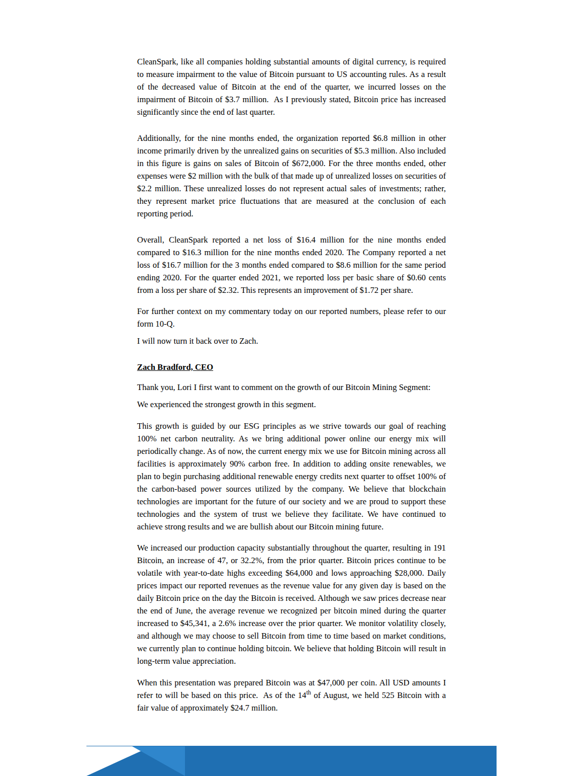CleanSpark, like all companies holding substantial amounts of digital currency, is required to measure impairment to the value of Bitcoin pursuant to US accounting rules. As a result of the decreased value of Bitcoin at the end of the quarter, we incurred losses on the impairment of Bitcoin of $3.7 million. As I previously stated, Bitcoin price has increased significantly since the end of last quarter.
Additionally, for the nine months ended, the organization reported $6.8 million in other income primarily driven by the unrealized gains on securities of $5.3 million. Also included in this figure is gains on sales of Bitcoin of $672,000. For the three months ended, other expenses were $2 million with the bulk of that made up of unrealized losses on securities of $2.2 million. These unrealized losses do not represent actual sales of investments; rather, they represent market price fluctuations that are measured at the conclusion of each reporting period.
Overall, CleanSpark reported a net loss of $16.4 million for the nine months ended compared to $16.3 million for the nine months ended 2020. The Company reported a net loss of $16.7 million for the 3 months ended compared to $8.6 million for the same period ending 2020. For the quarter ended 2021, we reported loss per basic share of $0.60 cents from a loss per share of $2.32. This represents an improvement of $1.72 per share.
For further context on my commentary today on our reported numbers, please refer to our form 10-Q.
I will now turn it back over to Zach.
Zach Bradford, CEO
Thank you, Lori I first want to comment on the growth of our Bitcoin Mining Segment:
We experienced the strongest growth in this segment.
This growth is guided by our ESG principles as we strive towards our goal of reaching 100% net carbon neutrality. As we bring additional power online our energy mix will periodically change. As of now, the current energy mix we use for Bitcoin mining across all facilities is approximately 90% carbon free. In addition to adding onsite renewables, we plan to begin purchasing additional renewable energy credits next quarter to offset 100% of the carbon-based power sources utilized by the company. We believe that blockchain technologies are important for the future of our society and we are proud to support these technologies and the system of trust we believe they facilitate. We have continued to achieve strong results and we are bullish about our Bitcoin mining future.
We increased our production capacity substantially throughout the quarter, resulting in 191 Bitcoin, an increase of 47, or 32.2%, from the prior quarter. Bitcoin prices continue to be volatile with year-to-date highs exceeding $64,000 and lows approaching $28,000. Daily prices impact our reported revenues as the revenue value for any given day is based on the daily Bitcoin price on the day the Bitcoin is received. Although we saw prices decrease near the end of June, the average revenue we recognized per bitcoin mined during the quarter increased to $45,341, a 2.6% increase over the prior quarter. We monitor volatility closely, and although we may choose to sell Bitcoin from time to time based on market conditions, we currently plan to continue holding bitcoin. We believe that holding Bitcoin will result in long-term value appreciation.
When this presentation was prepared Bitcoin was at $47,000 per coin. All USD amounts I refer to will be based on this price. As of the 14th of August, we held 525 Bitcoin with a fair value of approximately $24.7 million.